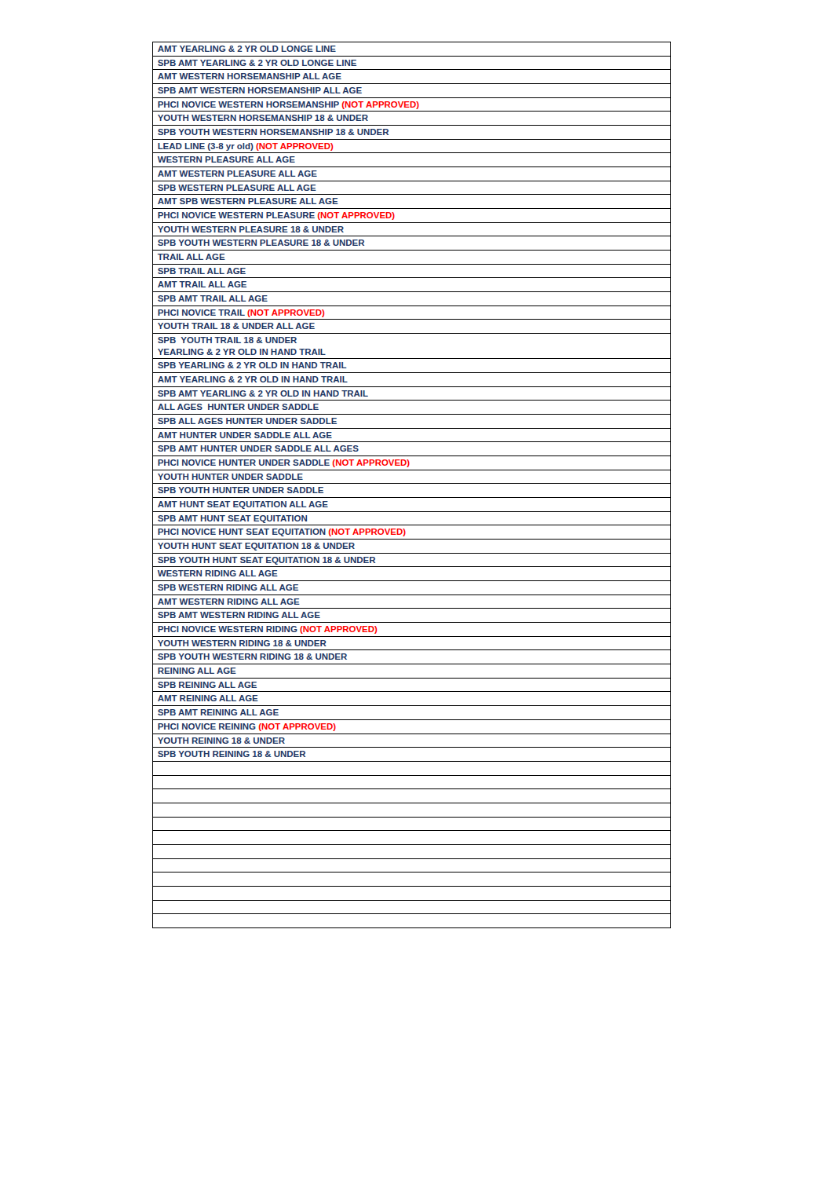| AMT YEARLING & 2 YR OLD LONGE LINE |
| SPB AMT YEARLING & 2 YR OLD LONGE LINE |
| AMT WESTERN HORSEMANSHIP ALL AGE |
| SPB AMT WESTERN HORSEMANSHIP ALL AGE |
| PHCI NOVICE WESTERN HORSEMANSHIP (NOT APPROVED) |
| YOUTH WESTERN HORSEMANSHIP 18 & UNDER |
| SPB YOUTH WESTERN HORSEMANSHIP 18 & UNDER |
| LEAD LINE (3-8 yr old) (NOT APPROVED) |
| WESTERN PLEASURE ALL AGE |
| AMT WESTERN PLEASURE ALL AGE |
| SPB WESTERN PLEASURE ALL AGE |
| AMT SPB WESTERN PLEASURE ALL AGE |
| PHCI NOVICE WESTERN PLEASURE (NOT APPROVED) |
| YOUTH WESTERN PLEASURE 18 & UNDER |
| SPB YOUTH WESTERN PLEASURE 18 & UNDER |
| TRAIL ALL AGE |
| SPB TRAIL ALL AGE |
| AMT TRAIL ALL AGE |
| SPB AMT TRAIL ALL AGE |
| PHCI NOVICE TRAIL (NOT APPROVED) |
| YOUTH TRAIL 18 & UNDER ALL AGE |
| SPB YOUTH TRAIL 18 & UNDER YEARLING & 2 YR OLD IN HAND TRAIL |
| SPB YEARLING & 2 YR OLD IN HAND TRAIL |
| AMT YEARLING & 2 YR OLD IN HAND TRAIL |
| SPB AMT YEARLING & 2 YR OLD IN HAND TRAIL |
| ALL AGES HUNTER UNDER SADDLE |
| SPB ALL AGES HUNTER UNDER SADDLE |
| AMT HUNTER UNDER SADDLE ALL AGE |
| SPB AMT HUNTER UNDER SADDLE ALL AGES |
| PHCI NOVICE HUNTER UNDER SADDLE (NOT APPROVED) |
| YOUTH HUNTER UNDER SADDLE |
| SPB YOUTH HUNTER UNDER SADDLE |
| AMT HUNT SEAT EQUITATION ALL AGE |
| SPB AMT HUNT SEAT EQUITATION |
| PHCI NOVICE HUNT SEAT EQUITATION (NOT APPROVED) |
| YOUTH HUNT SEAT EQUITATION 18 & UNDER |
| SPB YOUTH HUNT SEAT EQUITATION 18 & UNDER |
| WESTERN RIDING ALL AGE |
| SPB WESTERN RIDING ALL AGE |
| AMT WESTERN RIDING ALL AGE |
| SPB AMT WESTERN RIDING ALL AGE |
| PHCI NOVICE WESTERN RIDING (NOT APPROVED) |
| YOUTH WESTERN RIDING 18 & UNDER |
| SPB YOUTH WESTERN RIDING 18 & UNDER |
| REINING ALL AGE |
| SPB REINING ALL AGE |
| AMT REINING ALL AGE |
| SPB AMT REINING ALL AGE |
| PHCI NOVICE REINING (NOT APPROVED) |
| YOUTH REINING 18 & UNDER |
| SPB YOUTH REINING 18 & UNDER |